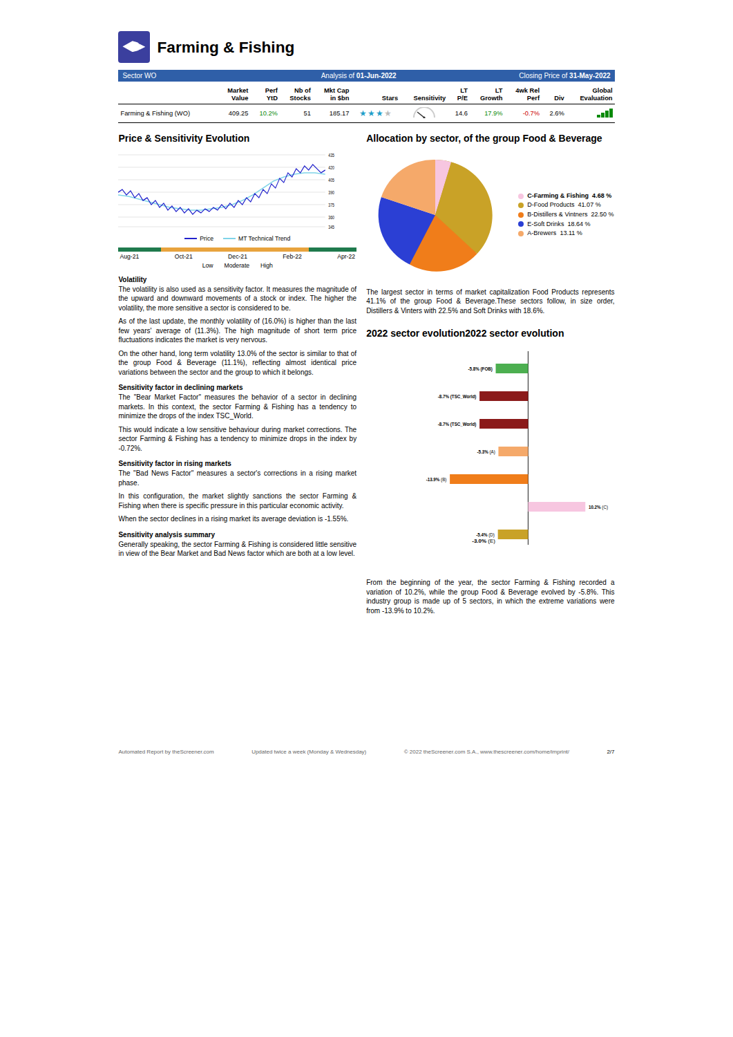Farming & Fishing
Sector WO
Analysis of 01-Jun-2022
Closing Price of 31-May-2022
| | Market Value | Perf YtD | Nb of Stocks | Mkt Cap in $bn | Stars | Sensitivity | LT P/E | LT Growth | 4wk Rel Perf | Div | Global Evaluation |
| --- | --- | --- | --- | --- | --- | --- | --- | --- | --- | --- | --- |
| Farming & Fishing (WO) | 409.25 | 10.2% | 51 | 185.17 | ★★★ ★ | | 14.6 | 17.9% | -0.7% | 2.6% | |
Price & Sensitivity Evolution
435 420 405 390 375 360 345
Price MT Technical Trend
Aug-21 Oct-21 Dec-21 Feb-22 Apr-22
Low Moderate High
Volatility
The volatility is also used as a sensitivity factor. It measures the magnitude of the upward and downward movements of a stock or index. The higher the volatility, the more sensitive a sector is considered to be.
As of the last update, the monthly volatility of (16.0%) is higher than the last few years' average of (11.3%). The high magnitude of short term price fluctuations indicates the market is very nervous.
On the other hand, long term volatility 13.0% of the sector is similar to that of the group Food & Beverage (11.1%), reflecting almost identical price variations between the sector and the group to which it belongs.
Sensitivity factor in declining markets
The "Bear Market Factor" measures the behavior of a sector in declining markets. In this context, the sector Farming & Fishing has a tendency to minimize the drops of the index TSC_World.
This would indicate a low sensitive behaviour during market corrections. The sector Farming & Fishing has a tendency to minimize drops in the index by -0.72%.
Sensitivity factor in rising markets
The "Bad News Factor" measures a sector's corrections in a rising market phase.
In this configuration, the market slightly sanctions the sector Farming & Fishing when there is specific pressure in this particular economic activity.
When the sector declines in a rising market its average deviation is -1.55%.
Sensitivity analysis summary
Generally speaking, the sector Farming & Fishing is considered little sensitive in view of the Bear Market and Bad News factor which are both at a low level.
Allocation by sector, of the group Food & Beverage
C-Farming & Fishing 4.68 %
D-Food Products 41.07 %
B-Distillers & Vintners 22.50 %
E-Soft Drinks 18.64 %
A-Brewers 13.11 %
The largest sector in terms of market capitalization Food Products represents 41.1% of the group Food & Beverage.These sectors follow, in size order, Distillers & Vinters with 22.5% and Soft Drinks with 18.6%.
2022 sector evolution2022 sector evolution
-5.8% (FOB) -8.7% (TSC_World) -8.7% (TSC_World) -5.3% (A) -13.9% (B) 10.2% (C) -5.4% (D)
-3.0% (E)
From the beginning of the year, the sector Farming & Fishing recorded a variation of 10.2%, while the group Food & Beverage evolved by -5.8%. This industry group is made up of 5 sectors, in which the extreme variations were from -13.9% to 10.2%.
Automated Report by theScreener.com Updated twice a week (Monday & Wednesday) © 2022 theScreener.com S.A., www.thescreener.com/home/imprint/ 2/7